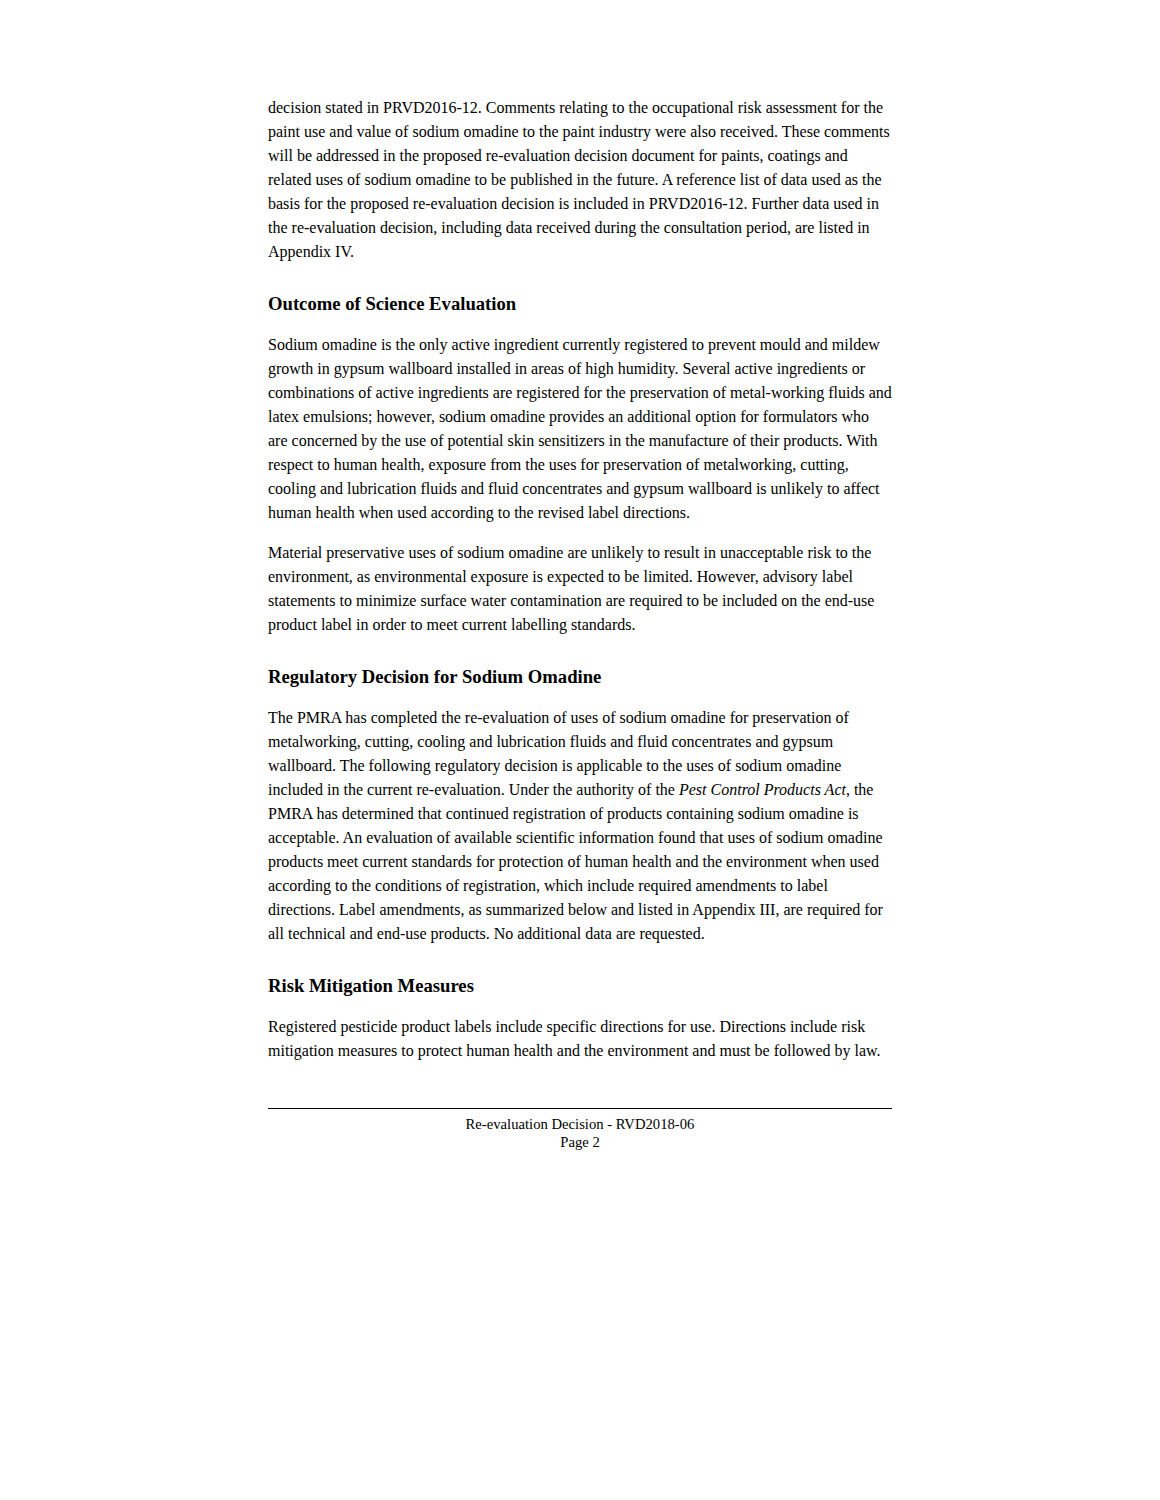decision stated in PRVD2016-12. Comments relating to the occupational risk assessment for the paint use and value of sodium omadine to the paint industry were also received. These comments will be addressed in the proposed re-evaluation decision document for paints, coatings and related uses of sodium omadine to be published in the future. A reference list of data used as the basis for the proposed re-evaluation decision is included in PRVD2016-12. Further data used in the re-evaluation decision, including data received during the consultation period, are listed in Appendix IV.
Outcome of Science Evaluation
Sodium omadine is the only active ingredient currently registered to prevent mould and mildew growth in gypsum wallboard installed in areas of high humidity. Several active ingredients or combinations of active ingredients are registered for the preservation of metal-working fluids and latex emulsions; however, sodium omadine provides an additional option for formulators who are concerned by the use of potential skin sensitizers in the manufacture of their products. With respect to human health, exposure from the uses for preservation of metalworking, cutting, cooling and lubrication fluids and fluid concentrates and gypsum wallboard is unlikely to affect human health when used according to the revised label directions.
Material preservative uses of sodium omadine are unlikely to result in unacceptable risk to the environment, as environmental exposure is expected to be limited. However, advisory label statements to minimize surface water contamination are required to be included on the end-use product label in order to meet current labelling standards.
Regulatory Decision for Sodium Omadine
The PMRA has completed the re-evaluation of uses of sodium omadine for preservation of metalworking, cutting, cooling and lubrication fluids and fluid concentrates and gypsum wallboard. The following regulatory decision is applicable to the uses of sodium omadine included in the current re-evaluation. Under the authority of the Pest Control Products Act, the PMRA has determined that continued registration of products containing sodium omadine is acceptable. An evaluation of available scientific information found that uses of sodium omadine products meet current standards for protection of human health and the environment when used according to the conditions of registration, which include required amendments to label directions. Label amendments, as summarized below and listed in Appendix III, are required for all technical and end-use products. No additional data are requested.
Risk Mitigation Measures
Registered pesticide product labels include specific directions for use. Directions include risk mitigation measures to protect human health and the environment and must be followed by law.
Re-evaluation Decision - RVD2018-06
Page 2